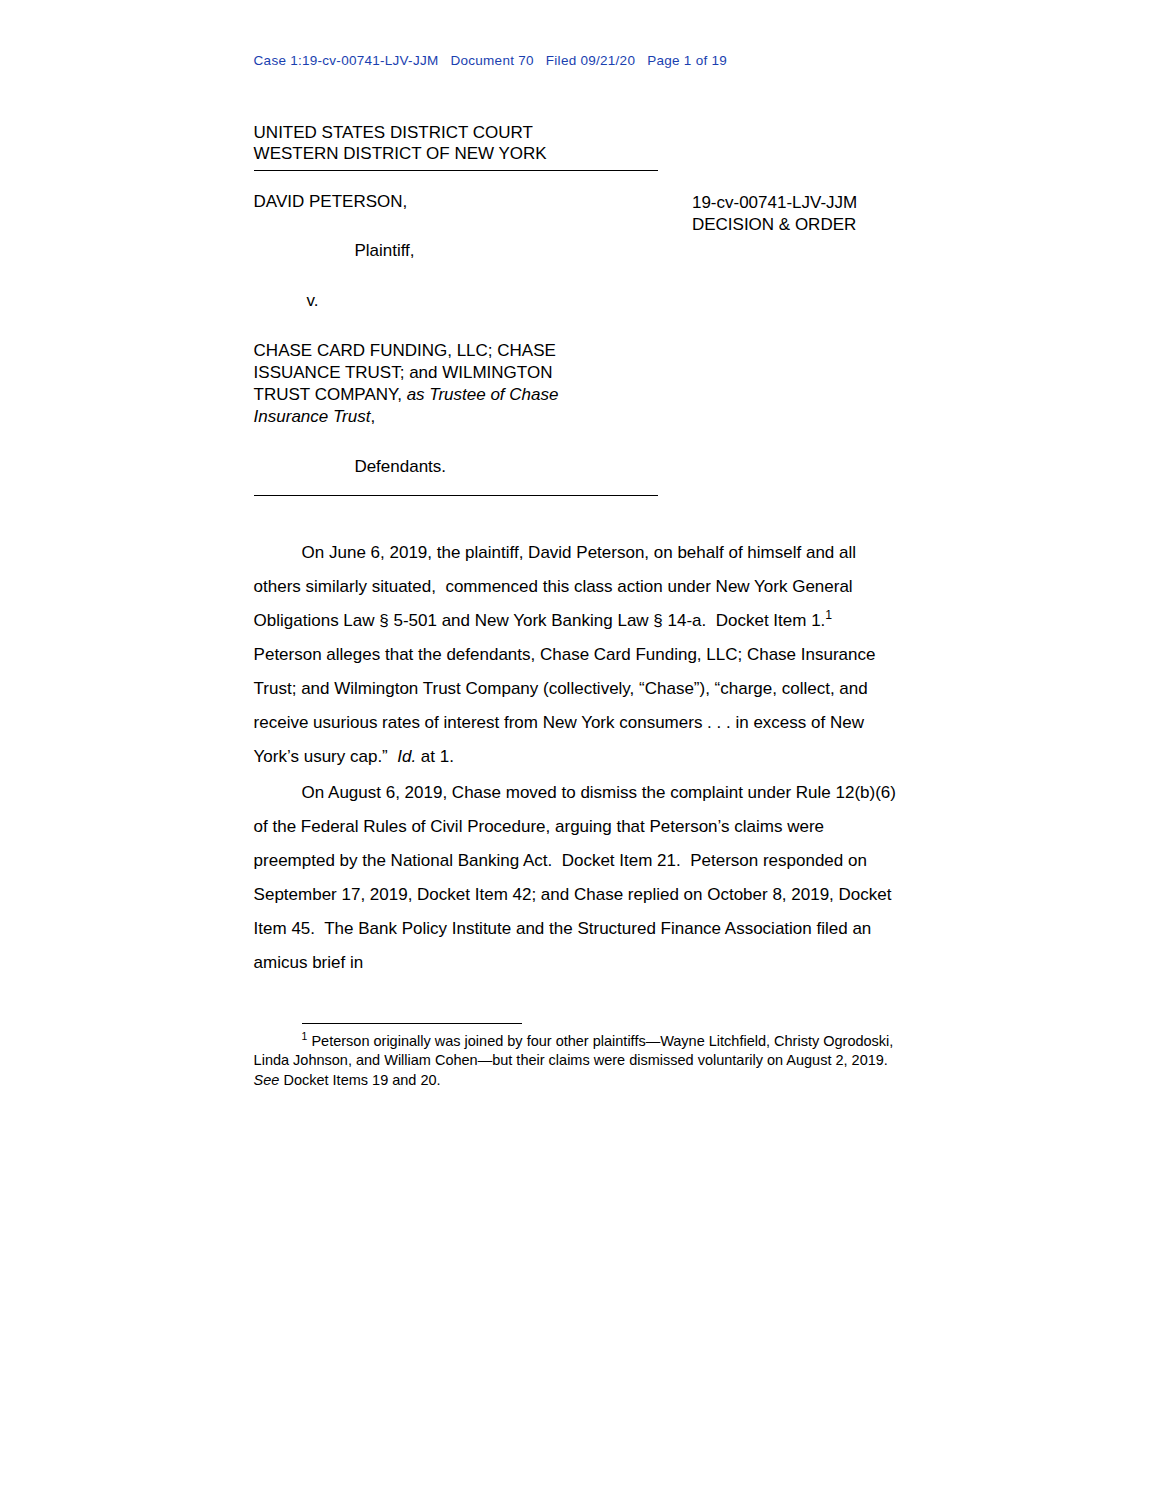Case 1:19-cv-00741-LJV-JJM Document 70 Filed 09/21/20 Page 1 of 19
UNITED STATES DISTRICT COURT
WESTERN DISTRICT OF NEW YORK
| DAVID PETERSON, Plaintiff, v. CHASE CARD FUNDING, LLC; CHASE ISSUANCE TRUST; and WILMINGTON TRUST COMPANY, as Trustee of Chase Insurance Trust , Defendants. | 19-cv-00741-LJV-JJM DECISION & ORDER |
On June 6, 2019, the plaintiff, David Peterson, on behalf of himself and all others similarly situated, commenced this class action under New York General Obligations Law § 5-501 and New York Banking Law § 14-a. Docket Item 1.1 Peterson alleges that the defendants, Chase Card Funding, LLC; Chase Insurance Trust; and Wilmington Trust Company (collectively, “Chase”), “charge, collect, and receive usurious rates of interest from New York consumers . . . in excess of New York’s usury cap.” Id. at 1.
On August 6, 2019, Chase moved to dismiss the complaint under Rule 12(b)(6) of the Federal Rules of Civil Procedure, arguing that Peterson’s claims were preempted by the National Banking Act. Docket Item 21. Peterson responded on September 17, 2019, Docket Item 42; and Chase replied on October 8, 2019, Docket Item 45. The Bank Policy Institute and the Structured Finance Association filed an amicus brief in
1 Peterson originally was joined by four other plaintiffs—Wayne Litchfield, Christy Ogrodoski, Linda Johnson, and William Cohen—but their claims were dismissed voluntarily on August 2, 2019. See Docket Items 19 and 20.